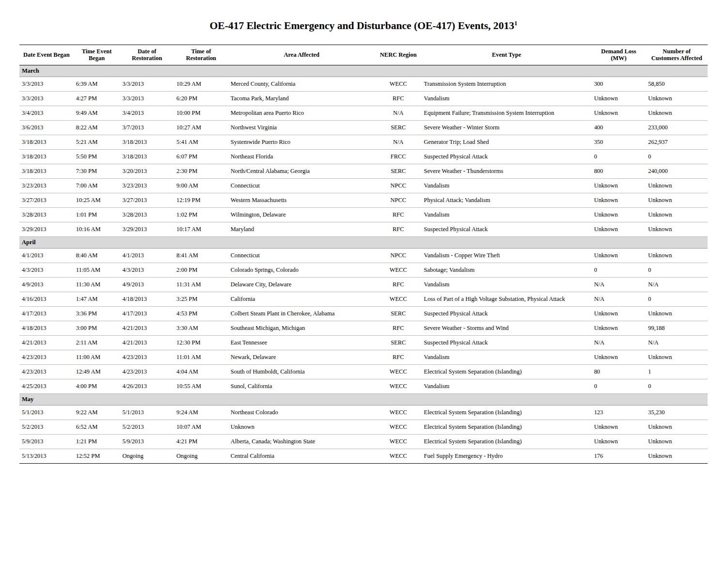OE-417 Electric Emergency and Disturbance (OE-417) Events, 20131
| Date Event Began | Time Event Began | Date of Restoration | Time of Restoration | Area Affected | NERC Region | Event Type | Demand Loss (MW) | Number of Customers Affected |
| --- | --- | --- | --- | --- | --- | --- | --- | --- |
| March |
| 3/3/2013 | 6:39 AM | 3/3/2013 | 10:29 AM | Merced County, California | WECC | Transmission System Interruption | 300 | 58,850 |
| 3/3/2013 | 4:27 PM | 3/3/2013 | 6:20 PM | Tacoma Park, Maryland | RFC | Vandalism | Unknown | Unknown |
| 3/4/2013 | 9:49 AM | 3/4/2013 | 10:00 PM | Metropolitan area Puerto Rico | N/A | Equipment Failure; Transmission System Interruption | Unknown | Unknown |
| 3/6/2013 | 8:22 AM | 3/7/2013 | 10:27 AM | Northwest Virginia | SERC | Severe Weather - Winter Storm | 400 | 233,000 |
| 3/18/2013 | 5:21 AM | 3/18/2013 | 5:41 AM | Systemwide Puerto Rico | N/A | Generator Trip; Load Shed | 350 | 262,937 |
| 3/18/2013 | 5:50 PM | 3/18/2013 | 6:07 PM | Northeast Florida | FRCC | Suspected Physical Attack | 0 | 0 |
| 3/18/2013 | 7:30 PM | 3/20/2013 | 2:30 PM | North/Central Alabama; Georgia | SERC | Severe Weather - Thunderstorms | 800 | 240,000 |
| 3/23/2013 | 7:00 AM | 3/23/2013 | 9:00 AM | Connecticut | NPCC | Vandalism | Unknown | Unknown |
| 3/27/2013 | 10:25 AM | 3/27/2013 | 12:19 PM | Western Massachusetts | NPCC | Physical Attack; Vandalism | Unknown | Unknown |
| 3/28/2013 | 1:01 PM | 3/28/2013 | 1:02 PM | Wilmington, Delaware | RFC | Vandalism | Unknown | Unknown |
| 3/29/2013 | 10:16 AM | 3/29/2013 | 10:17 AM | Maryland | RFC | Suspected Physical Attack | Unknown | Unknown |
| April |
| 4/1/2013 | 8:40 AM | 4/1/2013 | 8:41 AM | Connecticut | NPCC | Vandalism - Copper Wire Theft | Unknown | Unknown |
| 4/3/2013 | 11:05 AM | 4/3/2013 | 2:00 PM | Colorado Springs, Colorado | WECC | Sabotage; Vandalism | 0 | 0 |
| 4/9/2013 | 11:30 AM | 4/9/2013 | 11:31 AM | Delaware City, Delaware | RFC | Vandalism | N/A | N/A |
| 4/16/2013 | 1:47 AM | 4/18/2013 | 3:25 PM | California | WECC | Loss of Part of a High Voltage Substation, Physical Attack | N/A | 0 |
| 4/17/2013 | 3:36 PM | 4/17/2013 | 4:53 PM | Colbert Steam Plant in Cherokee, Alabama | SERC | Suspected Physical Attack | Unknown | Unknown |
| 4/18/2013 | 3:00 PM | 4/21/2013 | 3:30 AM | Southeast Michigan, Michigan | RFC | Severe Weather - Storms and Wind | Unknown | 99,188 |
| 4/21/2013 | 2:11 AM | 4/21/2013 | 12:30 PM | East Tennessee | SERC | Suspected Physical Attack | N/A | N/A |
| 4/23/2013 | 11:00 AM | 4/23/2013 | 11:01 AM | Newark, Delaware | RFC | Vandalism | Unknown | Unknown |
| 4/23/2013 | 12:49 AM | 4/23/2013 | 4:04 AM | South of Humboldt, California | WECC | Electrical System Separation (Islanding) | 80 | 1 |
| 4/25/2013 | 4:00 PM | 4/26/2013 | 10:55 AM | Sunol, California | WECC | Vandalism | 0 | 0 |
| May |
| 5/1/2013 | 9:22 AM | 5/1/2013 | 9:24 AM | Northeast Colorado | WECC | Electrical System Separation (Islanding) | 123 | 35,230 |
| 5/2/2013 | 6:52 AM | 5/2/2013 | 10:07 AM | Unknown | WECC | Electrical System Separation (Islanding) | Unknown | Unknown |
| 5/9/2013 | 1:21 PM | 5/9/2013 | 4:21 PM | Alberta, Canada; Washington State | WECC | Electrical System Separation (Islanding) | Unknown | Unknown |
| 5/13/2013 | 12:52 PM | Ongoing | Ongoing | Central California | WECC | Fuel Supply Emergency - Hydro | 176 | Unknown |